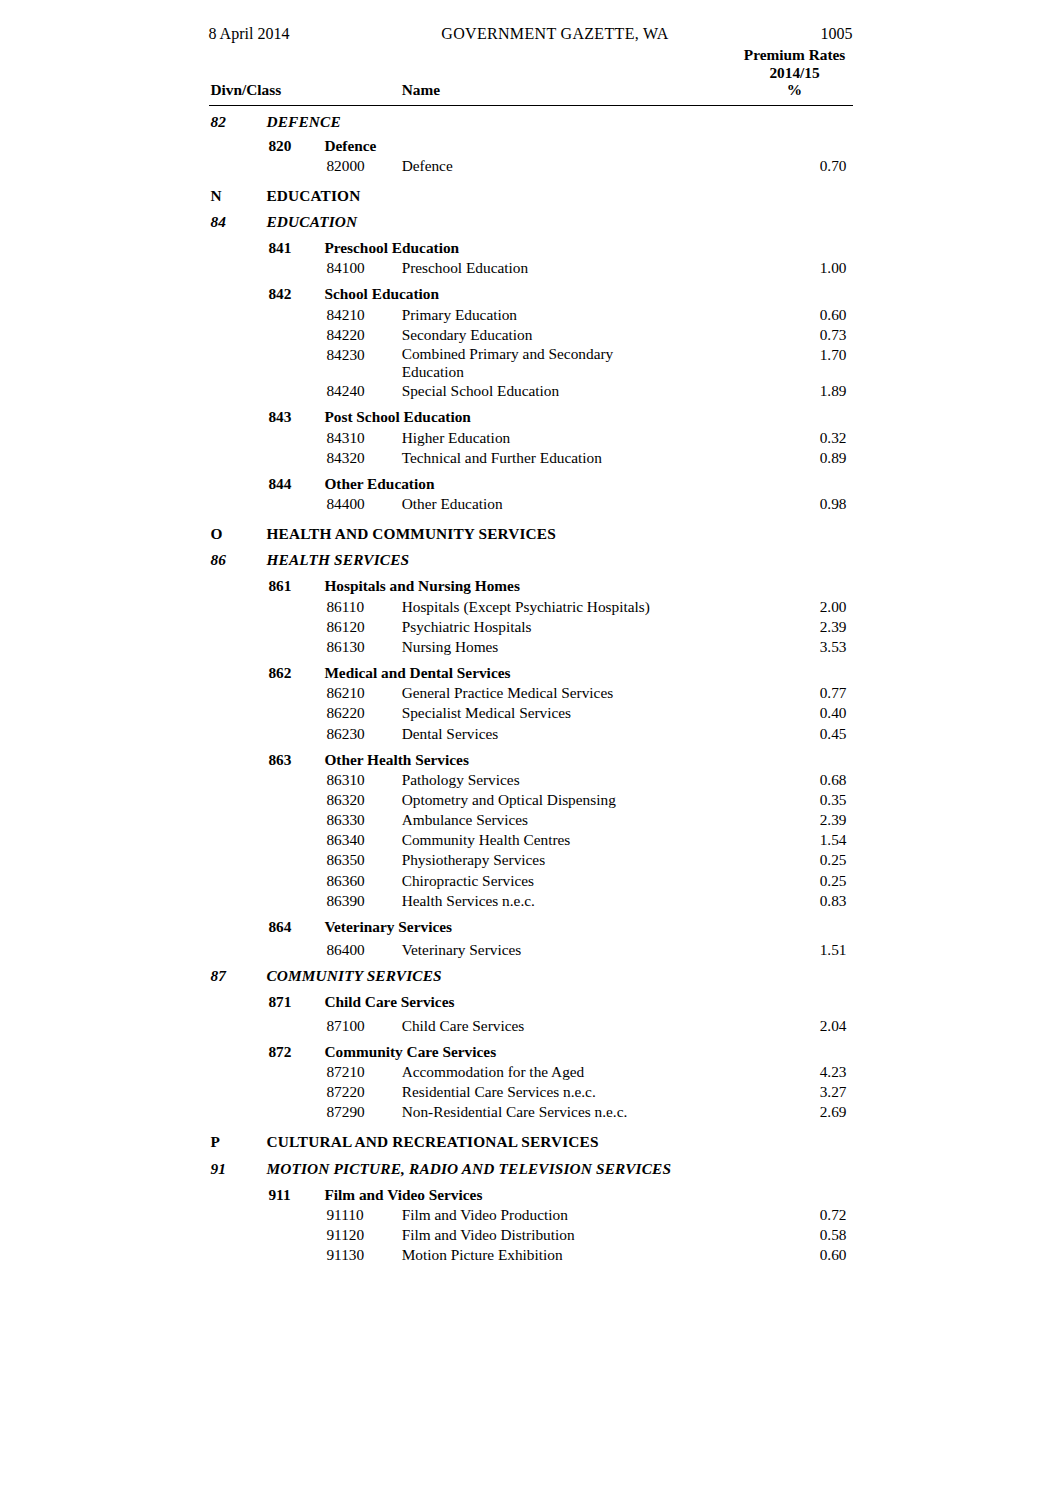8 April 2014
GOVERNMENT GAZETTE, WA
1005
| Divn/Class | | Name | Premium Rates 2014/15 % |
| --- | --- | --- | --- |
| 82 | DEFENCE | |
| | 820 | Defence | |
| | | 82000 | Defence | 0.70 |
| N | EDUCATION | |
| 84 | EDUCATION | |
| | 841 | Preschool Education | |
| | | 84100 | Preschool Education | 1.00 |
| | 842 | School Education | |
| | | 84210 | Primary Education | 0.60 |
| | | 84220 | Secondary Education | 0.73 |
| | | 84230 | Combined Primary and Secondary Education | 1.70 |
| | | 84240 | Special School Education | 1.89 |
| | 843 | Post School Education | |
| | | 84310 | Higher Education | 0.32 |
| | | 84320 | Technical and Further Education | 0.89 |
| | 844 | Other Education | |
| | | 84400 | Other Education | 0.98 |
| O | HEALTH AND COMMUNITY SERVICES | |
| 86 | HEALTH SERVICES | |
| | 861 | Hospitals and Nursing Homes | |
| | | 86110 | Hospitals (Except Psychiatric Hospitals) | 2.00 |
| | | 86120 | Psychiatric Hospitals | 2.39 |
| | | 86130 | Nursing Homes | 3.53 |
| | 862 | Medical and Dental Services | |
| | | 86210 | General Practice Medical Services | 0.77 |
| | | 86220 | Specialist Medical Services | 0.40 |
| | | 86230 | Dental Services | 0.45 |
| | 863 | Other Health Services | |
| | | 86310 | Pathology Services | 0.68 |
| | | 86320 | Optometry and Optical Dispensing | 0.35 |
| | | 86330 | Ambulance Services | 2.39 |
| | | 86340 | Community Health Centres | 1.54 |
| | | 86350 | Physiotherapy Services | 0.25 |
| | | 86360 | Chiropractic Services | 0.25 |
| | | 86390 | Health Services n.e.c. | 0.83 |
| | 864 | Veterinary Services | |
| | | 86400 | Veterinary Services | 1.51 |
| 87 | COMMUNITY SERVICES | |
| | 871 | Child Care Services | |
| | | 87100 | Child Care Services | 2.04 |
| | 872 | Community Care Services | |
| | | 87210 | Accommodation for the Aged | 4.23 |
| | | 87220 | Residential Care Services n.e.c. | 3.27 |
| | | 87290 | Non-Residential Care Services n.e.c. | 2.69 |
| P | CULTURAL AND RECREATIONAL SERVICES | |
| 91 | MOTION PICTURE, RADIO AND TELEVISION SERVICES | |
| | 911 | Film and Video Services | |
| | | 91110 | Film and Video Production | 0.72 |
| | | 91120 | Film and Video Distribution | 0.58 |
| | | 91130 | Motion Picture Exhibition | 0.60 |